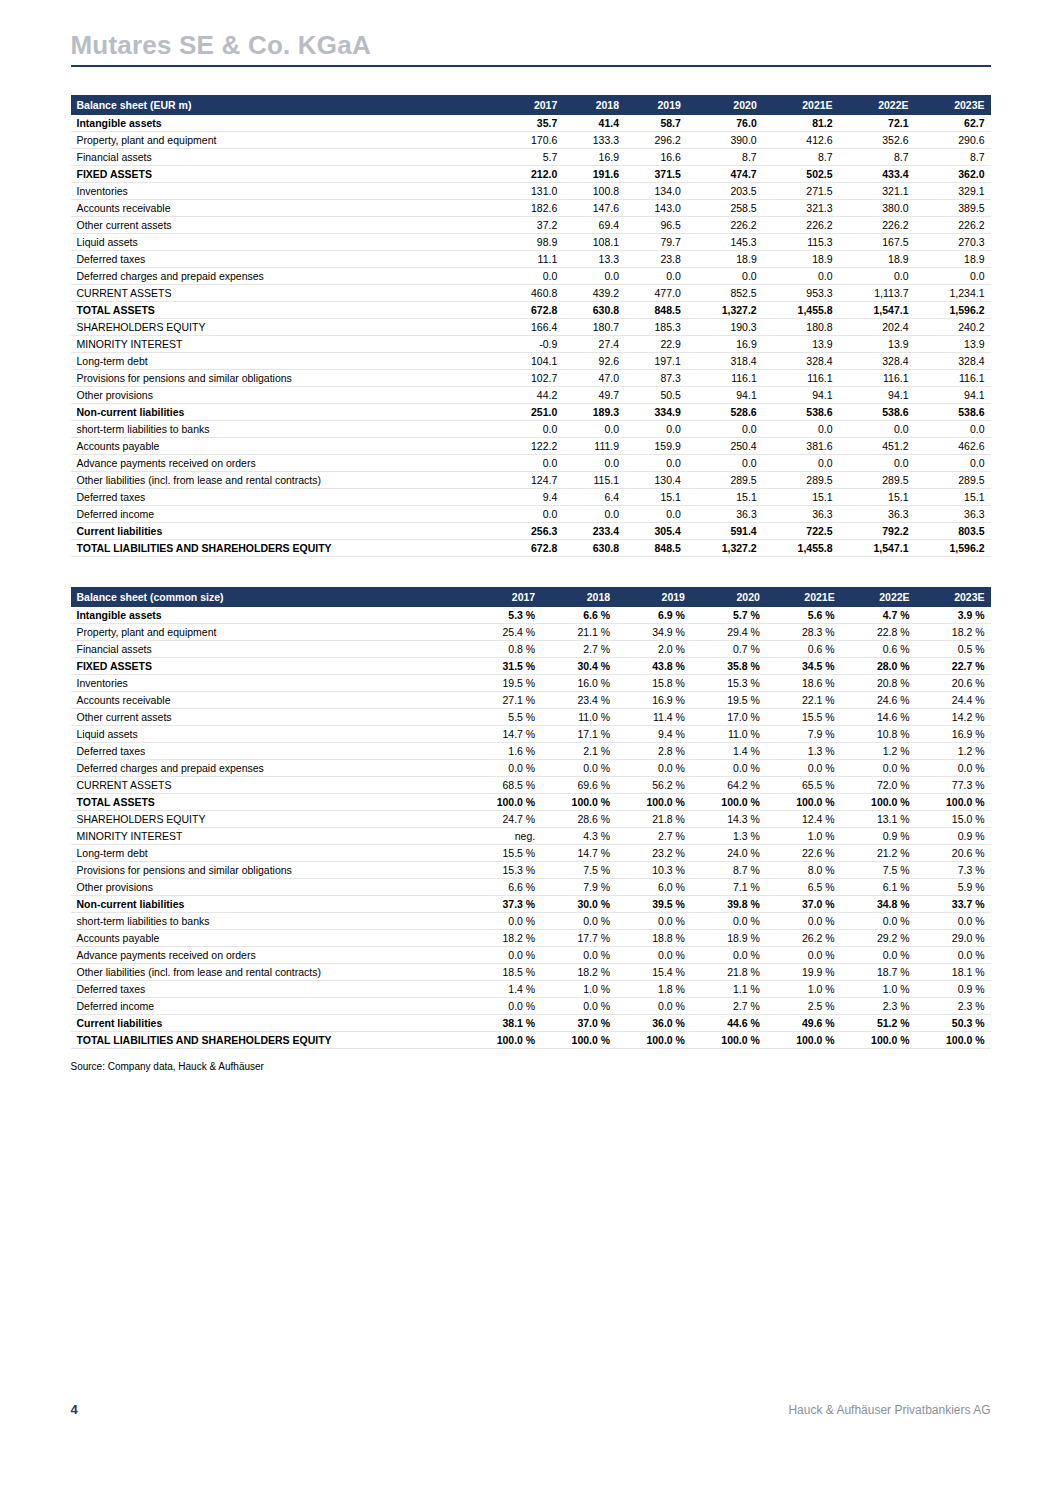Mutares SE & Co. KGaA
| Balance sheet (EUR m) | 2017 | 2018 | 2019 | 2020 | 2021E | 2022E | 2023E |
| --- | --- | --- | --- | --- | --- | --- | --- |
| Intangible assets | 35.7 | 41.4 | 58.7 | 76.0 | 81.2 | 72.1 | 62.7 |
| Property, plant and equipment | 170.6 | 133.3 | 296.2 | 390.0 | 412.6 | 352.6 | 290.6 |
| Financial assets | 5.7 | 16.9 | 16.6 | 8.7 | 8.7 | 8.7 | 8.7 |
| FIXED ASSETS | 212.0 | 191.6 | 371.5 | 474.7 | 502.5 | 433.4 | 362.0 |
| Inventories | 131.0 | 100.8 | 134.0 | 203.5 | 271.5 | 321.1 | 329.1 |
| Accounts receivable | 182.6 | 147.6 | 143.0 | 258.5 | 321.3 | 380.0 | 389.5 |
| Other current assets | 37.2 | 69.4 | 96.5 | 226.2 | 226.2 | 226.2 | 226.2 |
| Liquid assets | 98.9 | 108.1 | 79.7 | 145.3 | 115.3 | 167.5 | 270.3 |
| Deferred taxes | 11.1 | 13.3 | 23.8 | 18.9 | 18.9 | 18.9 | 18.9 |
| Deferred charges and prepaid expenses | 0.0 | 0.0 | 0.0 | 0.0 | 0.0 | 0.0 | 0.0 |
| CURRENT ASSETS | 460.8 | 439.2 | 477.0 | 852.5 | 953.3 | 1,113.7 | 1,234.1 |
| TOTAL ASSETS | 672.8 | 630.8 | 848.5 | 1,327.2 | 1,455.8 | 1,547.1 | 1,596.2 |
| SHAREHOLDERS EQUITY | 166.4 | 180.7 | 185.3 | 190.3 | 180.8 | 202.4 | 240.2 |
| MINORITY INTEREST | -0.9 | 27.4 | 22.9 | 16.9 | 13.9 | 13.9 | 13.9 |
| Long-term debt | 104.1 | 92.6 | 197.1 | 318.4 | 328.4 | 328.4 | 328.4 |
| Provisions for pensions and similar obligations | 102.7 | 47.0 | 87.3 | 116.1 | 116.1 | 116.1 | 116.1 |
| Other provisions | 44.2 | 49.7 | 50.5 | 94.1 | 94.1 | 94.1 | 94.1 |
| Non-current liabilities | 251.0 | 189.3 | 334.9 | 528.6 | 538.6 | 538.6 | 538.6 |
| short-term liabilities to banks | 0.0 | 0.0 | 0.0 | 0.0 | 0.0 | 0.0 | 0.0 |
| Accounts payable | 122.2 | 111.9 | 159.9 | 250.4 | 381.6 | 451.2 | 462.6 |
| Advance payments received on orders | 0.0 | 0.0 | 0.0 | 0.0 | 0.0 | 0.0 | 0.0 |
| Other liabilities (incl. from lease and rental contracts) | 124.7 | 115.1 | 130.4 | 289.5 | 289.5 | 289.5 | 289.5 |
| Deferred taxes | 9.4 | 6.4 | 15.1 | 15.1 | 15.1 | 15.1 | 15.1 |
| Deferred income | 0.0 | 0.0 | 0.0 | 36.3 | 36.3 | 36.3 | 36.3 |
| Current liabilities | 256.3 | 233.4 | 305.4 | 591.4 | 722.5 | 792.2 | 803.5 |
| TOTAL LIABILITIES AND SHAREHOLDERS EQUITY | 672.8 | 630.8 | 848.5 | 1,327.2 | 1,455.8 | 1,547.1 | 1,596.2 |
| Balance sheet (common size) | 2017 | 2018 | 2019 | 2020 | 2021E | 2022E | 2023E |
| --- | --- | --- | --- | --- | --- | --- | --- |
| Intangible assets | 5.3 % | 6.6 % | 6.9 % | 5.7 % | 5.6 % | 4.7 % | 3.9 % |
| Property, plant and equipment | 25.4 % | 21.1 % | 34.9 % | 29.4 % | 28.3 % | 22.8 % | 18.2 % |
| Financial assets | 0.8 % | 2.7 % | 2.0 % | 0.7 % | 0.6 % | 0.6 % | 0.5 % |
| FIXED ASSETS | 31.5 % | 30.4 % | 43.8 % | 35.8 % | 34.5 % | 28.0 % | 22.7 % |
| Inventories | 19.5 % | 16.0 % | 15.8 % | 15.3 % | 18.6 % | 20.8 % | 20.6 % |
| Accounts receivable | 27.1 % | 23.4 % | 16.9 % | 19.5 % | 22.1 % | 24.6 % | 24.4 % |
| Other current assets | 5.5 % | 11.0 % | 11.4 % | 17.0 % | 15.5 % | 14.6 % | 14.2 % |
| Liquid assets | 14.7 % | 17.1 % | 9.4 % | 11.0 % | 7.9 % | 10.8 % | 16.9 % |
| Deferred taxes | 1.6 % | 2.1 % | 2.8 % | 1.4 % | 1.3 % | 1.2 % | 1.2 % |
| Deferred charges and prepaid expenses | 0.0 % | 0.0 % | 0.0 % | 0.0 % | 0.0 % | 0.0 % | 0.0 % |
| CURRENT ASSETS | 68.5 % | 69.6 % | 56.2 % | 64.2 % | 65.5 % | 72.0 % | 77.3 % |
| TOTAL ASSETS | 100.0 % | 100.0 % | 100.0 % | 100.0 % | 100.0 % | 100.0 % | 100.0 % |
| SHAREHOLDERS EQUITY | 24.7 % | 28.6 % | 21.8 % | 14.3 % | 12.4 % | 13.1 % | 15.0 % |
| MINORITY INTEREST | neg. | 4.3 % | 2.7 % | 1.3 % | 1.0 % | 0.9 % | 0.9 % |
| Long-term debt | 15.5 % | 14.7 % | 23.2 % | 24.0 % | 22.6 % | 21.2 % | 20.6 % |
| Provisions for pensions and similar obligations | 15.3 % | 7.5 % | 10.3 % | 8.7 % | 8.0 % | 7.5 % | 7.3 % |
| Other provisions | 6.6 % | 7.9 % | 6.0 % | 7.1 % | 6.5 % | 6.1 % | 5.9 % |
| Non-current liabilities | 37.3 % | 30.0 % | 39.5 % | 39.8 % | 37.0 % | 34.8 % | 33.7 % |
| short-term liabilities to banks | 0.0 % | 0.0 % | 0.0 % | 0.0 % | 0.0 % | 0.0 % | 0.0 % |
| Accounts payable | 18.2 % | 17.7 % | 18.8 % | 18.9 % | 26.2 % | 29.2 % | 29.0 % |
| Advance payments received on orders | 0.0 % | 0.0 % | 0.0 % | 0.0 % | 0.0 % | 0.0 % | 0.0 % |
| Other liabilities (incl. from lease and rental contracts) | 18.5 % | 18.2 % | 15.4 % | 21.8 % | 19.9 % | 18.7 % | 18.1 % |
| Deferred taxes | 1.4 % | 1.0 % | 1.8 % | 1.1 % | 1.0 % | 1.0 % | 0.9 % |
| Deferred income | 0.0 % | 0.0 % | 0.0 % | 2.7 % | 2.5 % | 2.3 % | 2.3 % |
| Current liabilities | 38.1 % | 37.0 % | 36.0 % | 44.6 % | 49.6 % | 51.2 % | 50.3 % |
| TOTAL LIABILITIES AND SHAREHOLDERS EQUITY | 100.0 % | 100.0 % | 100.0 % | 100.0 % | 100.0 % | 100.0 % | 100.0 % |
Source: Company data, Hauck & Aufhäuser
4
Hauck & Aufhäuser Privatbankiers AG